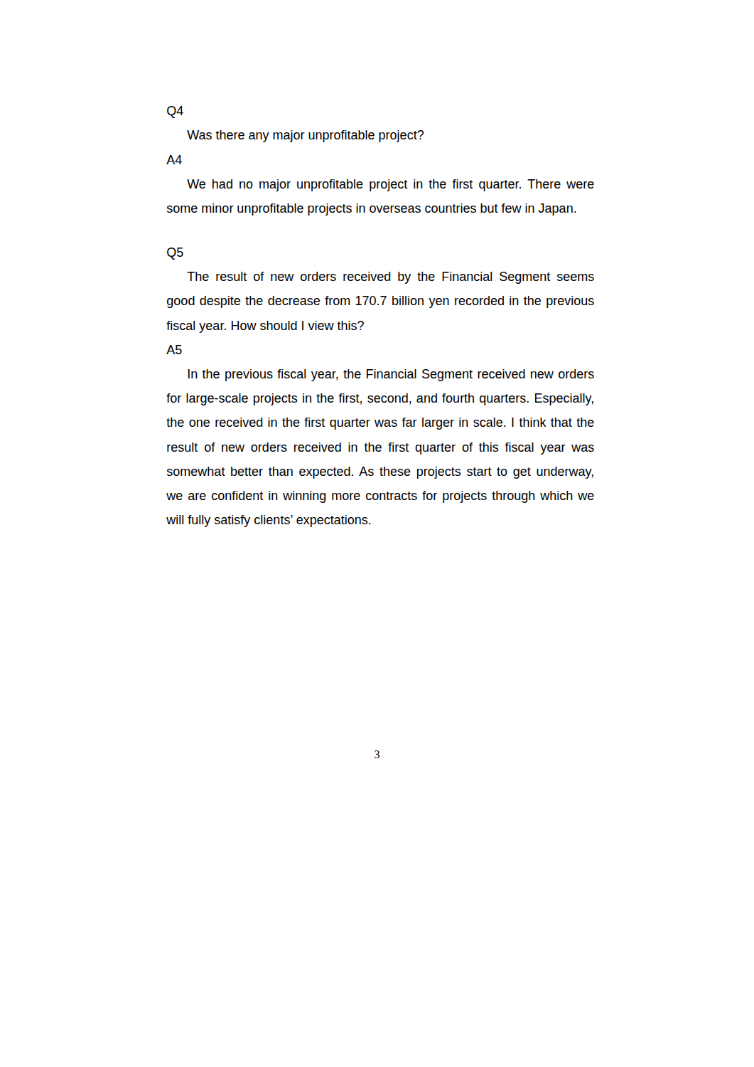Q4
Was there any major unprofitable project?
A4
We had no major unprofitable project in the first quarter. There were some minor unprofitable projects in overseas countries but few in Japan.
Q5
The result of new orders received by the Financial Segment seems good despite the decrease from 170.7 billion yen recorded in the previous fiscal year. How should I view this?
A5
In the previous fiscal year, the Financial Segment received new orders for large-scale projects in the first, second, and fourth quarters. Especially, the one received in the first quarter was far larger in scale. I think that the result of new orders received in the first quarter of this fiscal year was somewhat better than expected. As these projects start to get underway, we are confident in winning more contracts for projects through which we will fully satisfy clients’ expectations.
3